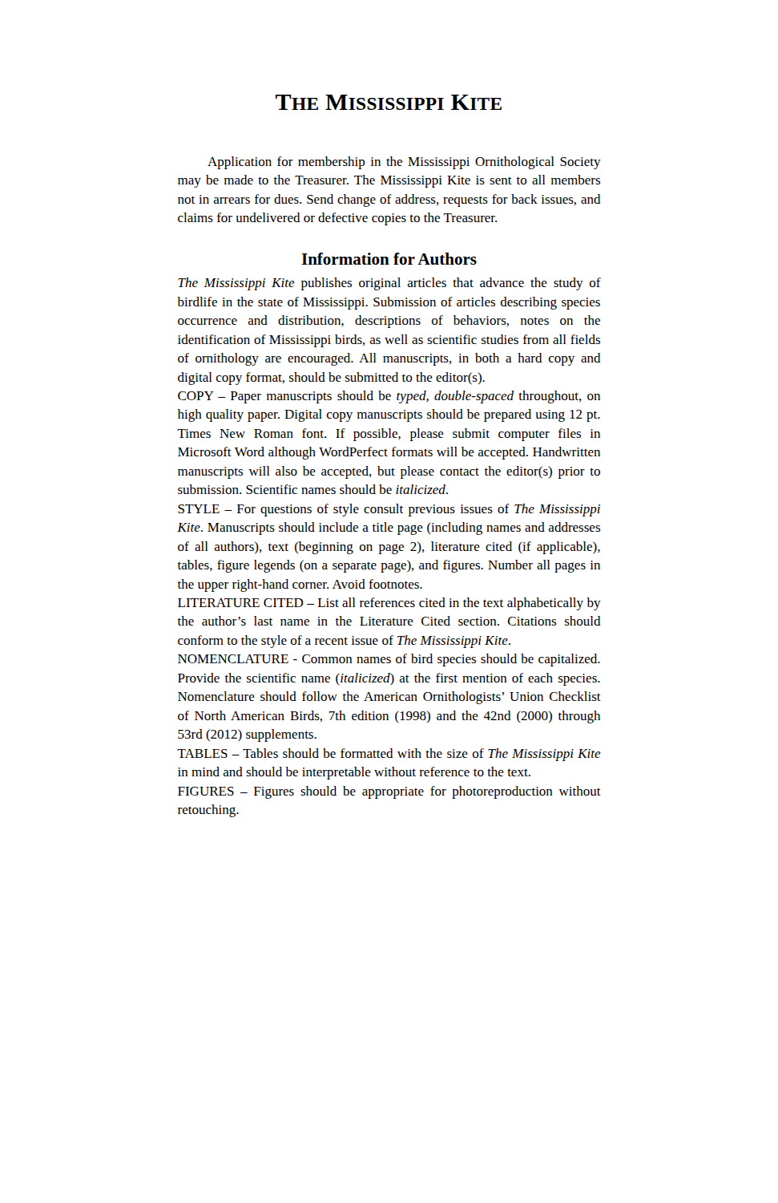THE MISSISSIPPI KITE
Application for membership in the Mississippi Ornithological Society may be made to the Treasurer. The Mississippi Kite is sent to all members not in arrears for dues. Send change of address, requests for back issues, and claims for undelivered or defective copies to the Treasurer.
Information for Authors
The Mississippi Kite publishes original articles that advance the study of birdlife in the state of Mississippi. Submission of articles describing species occurrence and distribution, descriptions of behaviors, notes on the identification of Mississippi birds, as well as scientific studies from all fields of ornithology are encouraged. All manuscripts, in both a hard copy and digital copy format, should be submitted to the editor(s).
COPY – Paper manuscripts should be typed, double-spaced throughout, on high quality paper. Digital copy manuscripts should be prepared using 12 pt. Times New Roman font. If possible, please submit computer files in Microsoft Word although WordPerfect formats will be accepted. Handwritten manuscripts will also be accepted, but please contact the editor(s) prior to submission. Scientific names should be italicized.
STYLE – For questions of style consult previous issues of The Mississippi Kite. Manuscripts should include a title page (including names and addresses of all authors), text (beginning on page 2), literature cited (if applicable), tables, figure legends (on a separate page), and figures. Number all pages in the upper right-hand corner. Avoid footnotes.
LITERATURE CITED – List all references cited in the text alphabetically by the author’s last name in the Literature Cited section. Citations should conform to the style of a recent issue of The Mississippi Kite.
NOMENCLATURE - Common names of bird species should be capitalized. Provide the scientific name (italicized) at the first mention of each species. Nomenclature should follow the American Ornithologists’ Union Checklist of North American Birds, 7th edition (1998) and the 42nd (2000) through 53rd (2012) supplements.
TABLES – Tables should be formatted with the size of The Mississippi Kite in mind and should be interpretable without reference to the text.
FIGURES – Figures should be appropriate for photoreproduction without retouching.